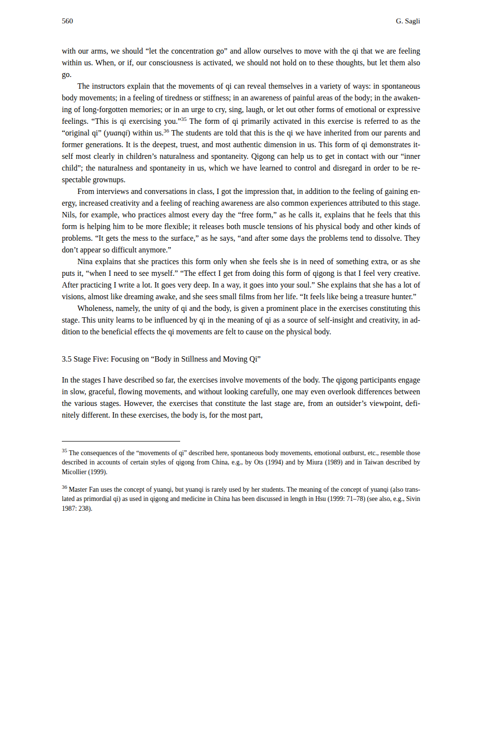560 G. Sagli
with our arms, we should “let the concentration go” and allow ourselves to move with the qi that we are feeling within us. When, or if, our consciousness is activated, we should not hold on to these thoughts, but let them also go.
The instructors explain that the movements of qi can reveal themselves in a variety of ways: in spontaneous body movements; in a feeling of tiredness or stiffness; in an awareness of painful areas of the body; in the awakening of long-forgotten memories; or in an urge to cry, sing, laugh, or let out other forms of emotional or expressive feelings. “This is qi exercising you.”35 The form of qi primarily activated in this exercise is referred to as the “original qi” (yuanqi) within us.36 The students are told that this is the qi we have inherited from our parents and former generations. It is the deepest, truest, and most authentic dimension in us. This form of qi demonstrates itself most clearly in children’s naturalness and spontaneity. Qigong can help us to get in contact with our “inner child”; the naturalness and spontaneity in us, which we have learned to control and disregard in order to be respectable grownups.
From interviews and conversations in class, I got the impression that, in addition to the feeling of gaining energy, increased creativity and a feeling of reaching awareness are also common experiences attributed to this stage. Nils, for example, who practices almost every day the “free form,” as he calls it, explains that he feels that this form is helping him to be more flexible; it releases both muscle tensions of his physical body and other kinds of problems. “It gets the mess to the surface,” as he says, “and after some days the problems tend to dissolve. They don’t appear so difficult anymore.”
Nina explains that she practices this form only when she feels she is in need of something extra, or as she puts it, “when I need to see myself.” “The effect I get from doing this form of qigong is that I feel very creative. After practicing I write a lot. It goes very deep. In a way, it goes into your soul.” She explains that she has a lot of visions, almost like dreaming awake, and she sees small films from her life. “It feels like being a treasure hunter.”
Wholeness, namely, the unity of qi and the body, is given a prominent place in the exercises constituting this stage. This unity learns to be influenced by qi in the meaning of qi as a source of self-insight and creativity, in addition to the beneficial effects the qi movements are felt to cause on the physical body.
3.5 Stage Five: Focusing on “Body in Stillness and Moving Qi”
In the stages I have described so far, the exercises involve movements of the body. The qigong participants engage in slow, graceful, flowing movements, and without looking carefully, one may even overlook differences between the various stages. However, the exercises that constitute the last stage are, from an outsider’s viewpoint, definitely different. In these exercises, the body is, for the most part,
35 The consequences of the “movements of qi” described here, spontaneous body movements, emotional outburst, etc., resemble those described in accounts of certain styles of qigong from China, e.g., by Ots (1994) and by Miura (1989) and in Taiwan described by Micollier (1999).
36 Master Fan uses the concept of yuanqi, but yuanqi is rarely used by her students. The meaning of the concept of yuanqi (also translated as primordial qi) as used in qigong and medicine in China has been discussed in length in Hsu (1999: 71–78) (see also, e.g., Sivin 1987: 238).